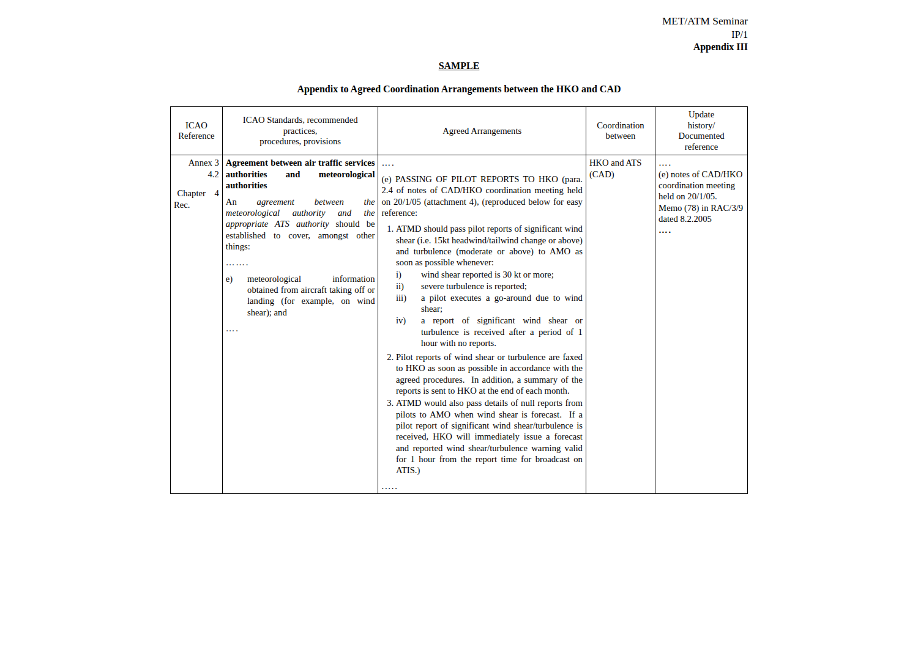MET/ATM Seminar
IP/1
Appendix III
SAMPLE
Appendix to Agreed Coordination Arrangements between the HKO and CAD
| ICAO Reference | ICAO Standards, recommended practices, procedures, provisions | Agreed Arrangements | Coordination between | Update history/ Documented reference |
| --- | --- | --- | --- | --- |
| Annex 3 4.2 Chapter 4 Rec. | Agreement between air traffic services authorities and meteorological authorities An agreement between the meteorological authority and the appropriate ATS authority should be established to cover, amongst other things: ……. e) meteorological information obtained from aircraft taking off or landing (for example, on wind shear); and …. | …. (e) PASSING OF PILOT REPORTS TO HKO (para. 2.4 of notes of CAD/HKO coordination meeting held on 20/1/05 (attachment 4), (reproduced below for easy reference: ATMD should pass pilot reports of significant wind shear (i.e. 15kt headwind/tailwind change or above) and turbulence (moderate or above) to AMO as soon as possible whenever: i) wind shear reported is 30 kt or more; ii) severe turbulence is reported; iii) a pilot executes a go-around due to wind shear; iv) a report of significant wind shear or turbulence is received after a period of 1 hour with no reports. Pilot reports of wind shear or turbulence are faxed to HKO as soon as possible in accordance with the agreed procedures. In addition, a summary of the reports is sent to HKO at the end of each month. ATMD would also pass details of null reports from pilots to AMO when wind shear is forecast. If a pilot report of significant wind shear/turbulence is received, HKO will immediately issue a forecast and reported wind shear/turbulence warning valid for 1 hour from the report time for broadcast on ATIS.) ..... | HKO and ATS (CAD) | …. (e) notes of CAD/HKO coordination meeting held on 20/1/05. Memo (78) in RAC/3/9 dated 8.2.2005 …. |